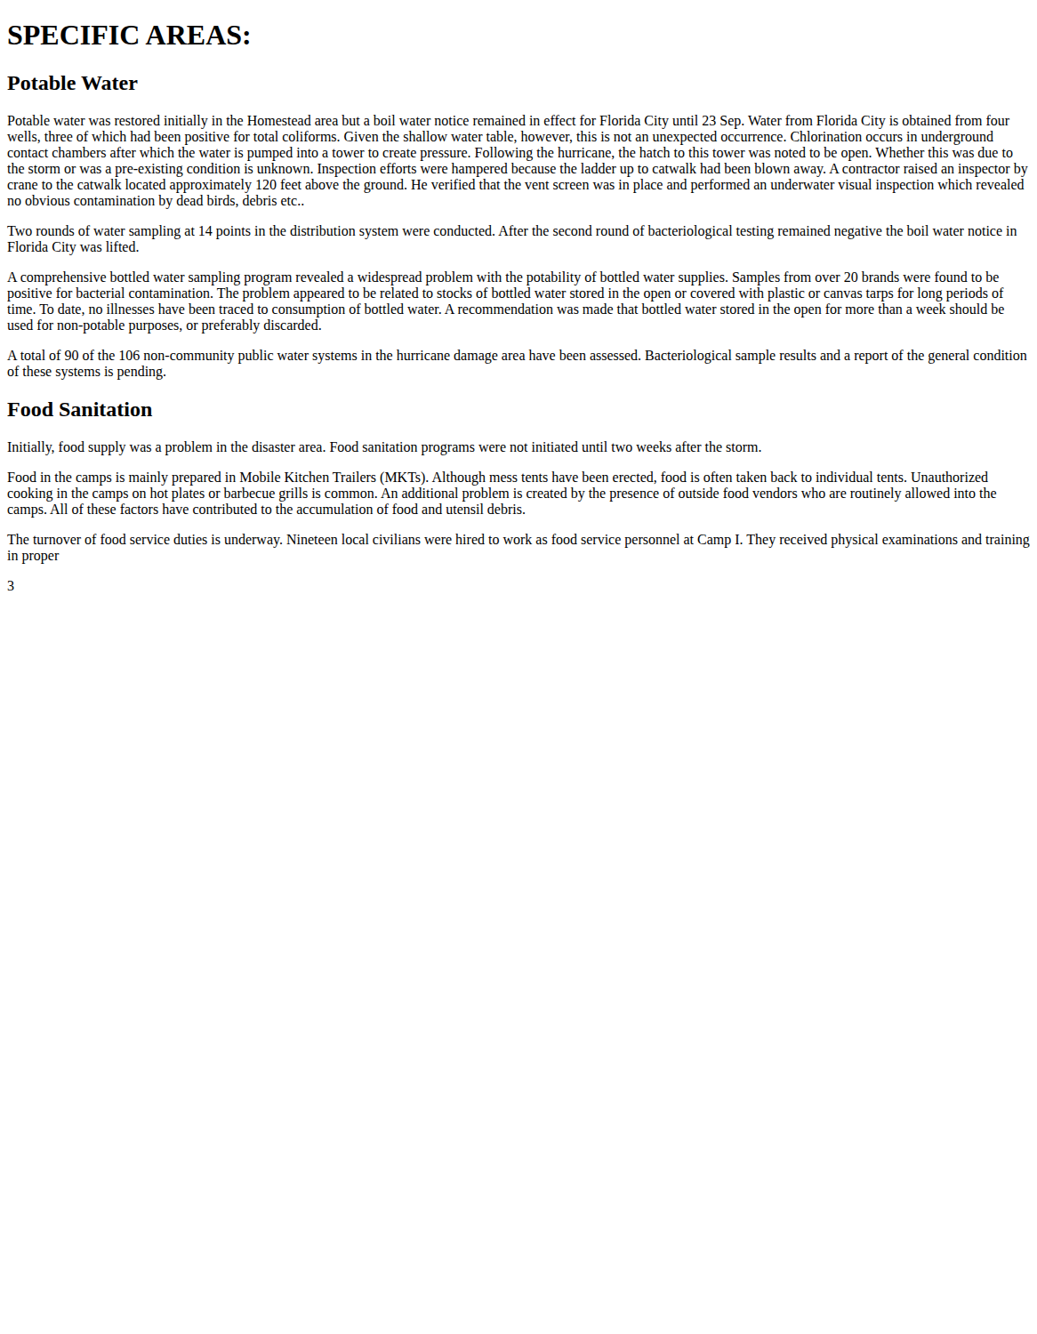SPECIFIC AREAS:
Potable Water
Potable water was restored initially in the Homestead area but a boil water notice remained in effect for Florida City until 23 Sep. Water from Florida City is obtained from four wells, three of which had been positive for total coliforms. Given the shallow water table, however, this is not an unexpected occurrence. Chlorination occurs in underground contact chambers after which the water is pumped into a tower to create pressure. Following the hurricane, the hatch to this tower was noted to be open. Whether this was due to the storm or was a pre-existing condition is unknown. Inspection efforts were hampered because the ladder up to catwalk had been blown away. A contractor raised an inspector by crane to the catwalk located approximately 120 feet above the ground. He verified that the vent screen was in place and performed an underwater visual inspection which revealed no obvious contamination by dead birds, debris etc..
Two rounds of water sampling at 14 points in the distribution system were conducted. After the second round of bacteriological testing remained negative the boil water notice in Florida City was lifted.
A comprehensive bottled water sampling program revealed a widespread problem with the potability of bottled water supplies. Samples from over 20 brands were found to be positive for bacterial contamination. The problem appeared to be related to stocks of bottled water stored in the open or covered with plastic or canvas tarps for long periods of time. To date, no illnesses have been traced to consumption of bottled water. A recommendation was made that bottled water stored in the open for more than a week should be used for non-potable purposes, or preferably discarded.
A total of 90 of the 106 non-community public water systems in the hurricane damage area have been assessed. Bacteriological sample results and a report of the general condition of these systems is pending.
Food Sanitation
Initially, food supply was a problem in the disaster area. Food sanitation programs were not initiated until two weeks after the storm.
Food in the camps is mainly prepared in Mobile Kitchen Trailers (MKTs). Although mess tents have been erected, food is often taken back to individual tents. Unauthorized cooking in the camps on hot plates or barbecue grills is common. An additional problem is created by the presence of outside food vendors who are routinely allowed into the camps. All of these factors have contributed to the accumulation of food and utensil debris.
The turnover of food service duties is underway. Nineteen local civilians were hired to work as food service personnel at Camp I. They received physical examinations and training in proper
3